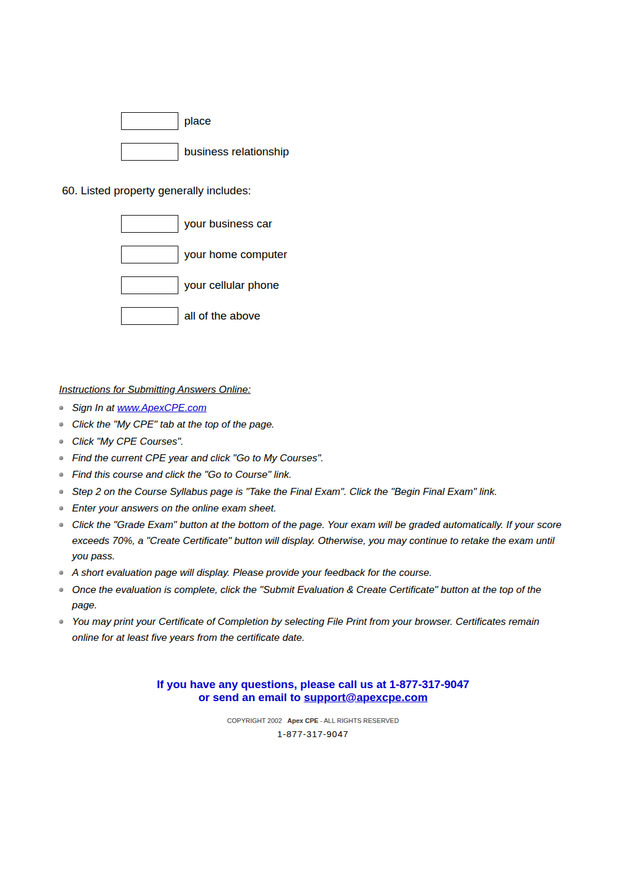place
business relationship
60. Listed property generally includes:
your business car
your home computer
your cellular phone
all of the above
Instructions for Submitting Answers Online:
Sign In at www.ApexCPE.com
Click the "My CPE" tab at the top of the page.
Click "My CPE Courses".
Find the current CPE year and click "Go to My Courses".
Find this course and click the "Go to Course" link.
Step 2 on the Course Syllabus page is "Take the Final Exam". Click the "Begin Final Exam" link.
Enter your answers on the online exam sheet.
Click the "Grade Exam" button at the bottom of the page. Your exam will be graded automatically. If your score exceeds 70%, a "Create Certificate" button will display. Otherwise, you may continue to retake the exam until you pass.
A short evaluation page will display. Please provide your feedback for the course.
Once the evaluation is complete, click the "Submit Evaluation & Create Certificate" button at the top of the page.
You may print your Certificate of Completion by selecting File Print from your browser. Certificates remain online for at least five years from the certificate date.
If you have any questions, please call us at 1-877-317-9047
or send an email to support@apexcpe.com
COPYRIGHT 2002 Apex CPE - ALL RIGHTS RESERVED
1-877-317-9047